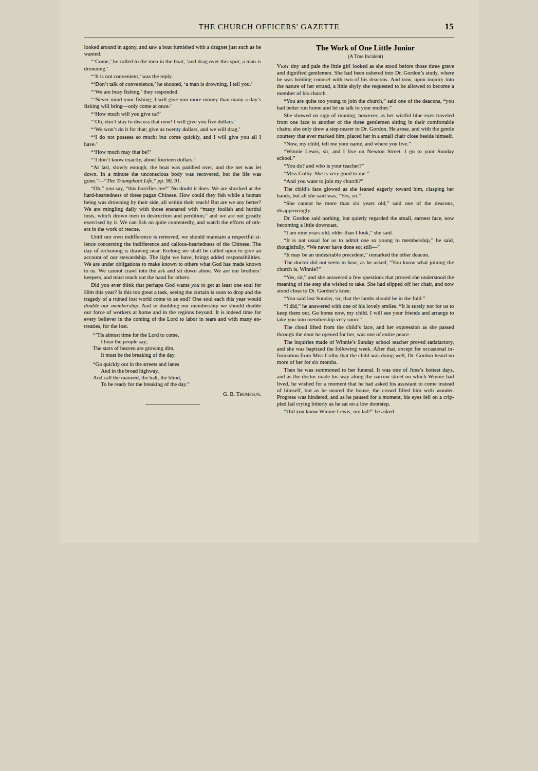THE CHURCH OFFICERS' GAZETTE 15
looked around in agony, and saw a boat furnished with a dragnet just such as he wanted.
“‘Come,’ he called to the men in the boat, ‘and drag over this spot; a man is drowning.’
“‘It is not convenient,’ was the reply.
“‘Don’t talk of convenience,’ he shouted, ‘a man is drowning, I tell you.’
“‘We are busy fishing,’ they responded.
“‘Never mind your fishing; I will give you more money than many a day’s fishing will bring—only come at once.’
“‘How much will you give us?’
“‘Oh, don’t stay to discuss that now! I will give you five dollars.’
“‘We won’t do it for that; give us twenty dollars, and we will drag.’
“‘I do not possess so much; but come quickly, and I will give you all I have.’
“‘How much may that be?’
“‘I don’t know exactly, about fourteen dollars.’
“At last, slowly enough, the boat was paddled over, and the net was let down. In a minute the unconscious body was recovered, but the life was gone.”—“The Triumphant Life,” pp. 90, 91.
“Oh,” you say, “this horrifies me!” No doubt it does. We are shocked at the hard-heartedness of these pagan Chinese. How could they fish while a human being was drowning by their side, all within their reach! But are we any better? We are mingling daily with those ensnared with “many foolish and hurtful lusts, which drown men in destruction and perdition,” and we are not greatly exercised by it. We can fish on quite contentedly, and watch the efforts of others in the work of rescue.
Until our own indifference is removed, we should maintain a respectful silence concerning the indifference and callous-heartedness of the Chinese. The day of reckoning is drawing near. Erelong we shall be called upon to give an account of our stewardship. The light we have, brings added responsibilities. We are under obligations to make known to others what God has made known to us. We cannot crawl into the ark and sit down alone. We are our brothers’ keepers, and must reach out the hand for others.
Did you ever think that perhaps God wants you to get at least one soul for Him this year? Is this too great a task, seeing the curtain is soon to drop and the tragedy of a ruined lost world come to an end? One soul each this year would double our membership. And in doubling our membership we should double our force of workers at home and in the regions beyond. It is indeed time for every believer in the coming of the Lord to labor in tears and with many entreaties, for the lost.
“’Tis almost time for the Lord to come,
I hear the people say;
The stars of heaven are growing dim,
It must be the breaking of the day.
“Go quickly out in the streets and lanes
And in the broad highway,
And call the maimed, the halt, the blind,
To be ready for the breaking of the day.”
G. B. Thompson.
The Work of One Little Junior
(A True Incident)
Very tiny and pale the little girl looked as she stood before those three grave and dignified gentlemen. She had been ushered into Dr. Gordon’s study, where he was holding counsel with two of his deacons. And now, upon inquiry into the nature of her errand, a little shyly she requested to be allowed to become a member of his church.
“You are quite too young to join the church,” said one of the deacons, “you had better run home and let us talk to your mother.”
She showed no sign of running, however, as her wistful blue eyes traveled from one face to another of the three gentlemen sitting in their comfortable chairs; she only drew a step nearer to Dr. Gordon. He arose, and with the gentle courtesy that ever marked him, placed her in a small chair close beside himself.
“Now, my child, tell me your name, and where you live.”
“Winnie Lewis, sir, and I live on Newton Street. I go to your Sunday school.”
“You do? and who is your teacher?”
“Miss Colby. She is very good to me.”
“And you want to join my church?”
The child’s face glowed as she leaned eagerly toward him, clasping her hands, but all she said was, “Yes, sir.”
“She cannot be more than six years old,” said one of the deacons, disapprovingly.
Dr. Gordon said nothing, but quietly regarded the small, earnest face, now becoming a little downcast.
“I am nine years old; older than I look,” she said.
“It is not usual for us to admit one so young to membership,” he said, thoughtfully. “We never have done so; still—”
“It may be an undesirable precedent,” remarked the other deacon.
The doctor did not seem to hear, as he asked, “You know what joining the church is, Winnie?”
“Yes, sir,” and she answered a few questions that proved she understood the meaning of the step she wished to take. She had slipped off her chair, and now stood close to Dr. Gordon’s knee.
“You said last Sunday, sir, that the lambs should be in the fold.”
“I did,” he answered with one of his lovely smiles. “It is surely not for us to keep them out. Go home now, my child. I will see your friends and arrange to take you into membership very soon.”
The cloud lifted from the child’s face, and her expression as she passed through the door he opened for her, was one of entire peace.
The inquiries made of Winnie’s Sunday school teacher proved satisfactory, and she was baptized the following week. After that, except for occasional information from Miss Colby that the child was doing well, Dr. Gordon heard no more of her for six months.
Then he was summoned to her funeral. It was one of June’s hottest days, and as the doctor made his way along the narrow street on which Winnie had lived, he wished for a moment that he had asked his assistant to come instead of himself, but as he neared the house, the crowd filled him with wonder. Progress was hindered, and as he paused for a moment, his eyes fell on a crippled lad crying bitterly as he sat on a low doorstep.
“Did you know Winnie Lewis, my lad?” he asked.